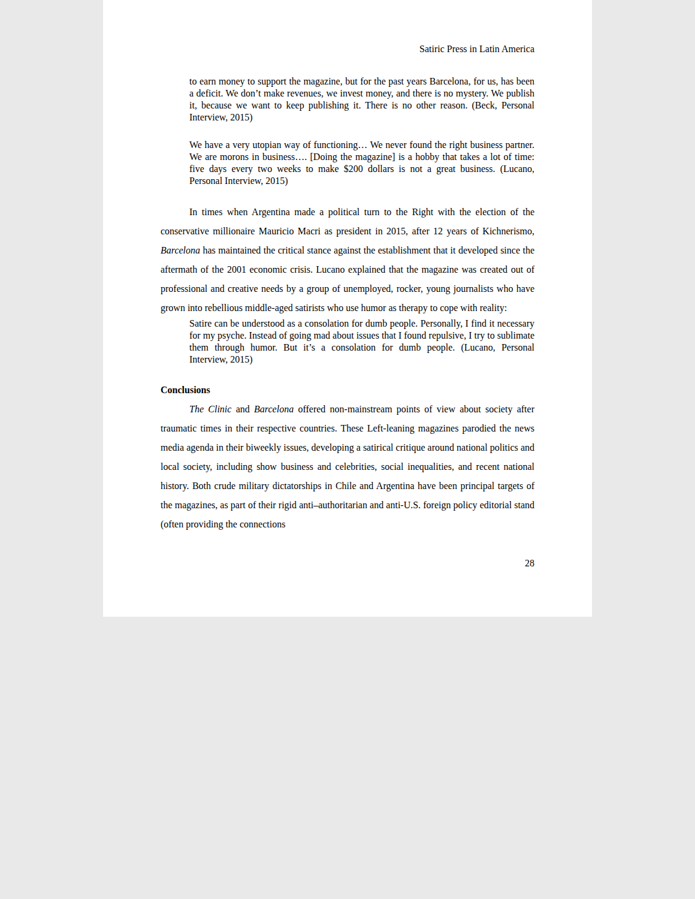Satiric Press in Latin America
to earn money to support the magazine, but for the past years Barcelona, for us, has been a deficit. We don’t make revenues, we invest money, and there is no mystery. We publish it, because we want to keep publishing it. There is no other reason. (Beck, Personal Interview, 2015)
We have a very utopian way of functioning… We never found the right business partner. We are morons in business…. [Doing the magazine] is a hobby that takes a lot of time: five days every two weeks to make $200 dollars is not a great business. (Lucano, Personal Interview, 2015)
In times when Argentina made a political turn to the Right with the election of the conservative millionaire Mauricio Macri as president in 2015, after 12 years of Kichnerismo, Barcelona has maintained the critical stance against the establishment that it developed since the aftermath of the 2001 economic crisis. Lucano explained that the magazine was created out of professional and creative needs by a group of unemployed, rocker, young journalists who have grown into rebellious middle-aged satirists who use humor as therapy to cope with reality:
Satire can be understood as a consolation for dumb people. Personally, I find it necessary for my psyche. Instead of going mad about issues that I found repulsive, I try to sublimate them through humor. But it’s a consolation for dumb people. (Lucano, Personal Interview, 2015)
Conclusions
The Clinic and Barcelona offered non-mainstream points of view about society after traumatic times in their respective countries. These Left-leaning magazines parodied the news media agenda in their biweekly issues, developing a satirical critique around national politics and local society, including show business and celebrities, social inequalities, and recent national history. Both crude military dictatorships in Chile and Argentina have been principal targets of the magazines, as part of their rigid anti–authoritarian and anti-U.S. foreign policy editorial stand (often providing the connections
28